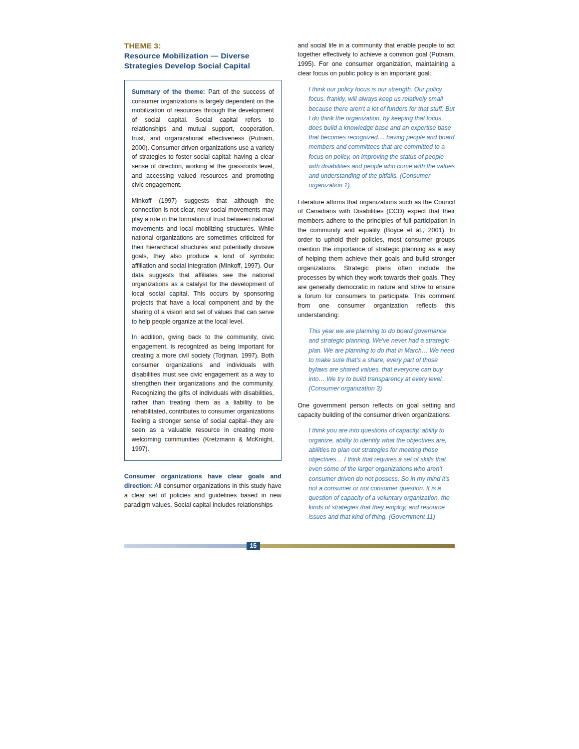THEME 3: Resource Mobilization — Diverse Strategies Develop Social Capital
Summary of the theme: Part of the success of consumer organizations is largely dependent on the mobilization of resources through the development of social capital. Social capital refers to relationships and mutual support, cooperation, trust, and organizational effectiveness (Putnam, 2000). Consumer driven organizations use a variety of strategies to foster social capital: having a clear sense of direction, working at the grassroots level, and accessing valued resources and promoting civic engagement.
Minkoff (1997) suggests that although the connection is not clear, new social movements may play a role in the formation of trust between national movements and local mobilizing structures. While national organizations are sometimes criticized for their hierarchical structures and potentially divisive goals, they also produce a kind of symbolic affiliation and social integration (Minkoff, 1997). Our data suggests that affiliates see the national organizations as a catalyst for the development of local social capital. This occurs by sponsoring projects that have a local component and by the sharing of a vision and set of values that can serve to help people organize at the local level.
In addition, giving back to the community, civic engagement, is recognized as being important for creating a more civil society (Torjman, 1997). Both consumer organizations and individuals with disabilities must see civic engagement as a way to strengthen their organizations and the community. Recognizing the gifts of individuals with disabilities, rather than treating them as a liability to be rehabilitated, contributes to consumer organizations feeling a stronger sense of social capital--they are seen as a valuable resource in creating more welcoming communities (Kretzmann & McKnight, 1997).
Consumer organizations have clear goals and direction: All consumer organizations in this study have a clear set of policies and guidelines based in new paradigm values. Social capital includes relationships
and social life in a community that enable people to act together effectively to achieve a common goal (Putnam, 1995). For one consumer organization, maintaining a clear focus on public policy is an important goal:
I think our policy focus is our strength. Our policy focus, frankly, will always keep us relatively small because there aren't a lot of funders for that stuff. But I do think the organization, by keeping that focus, does build a knowledge base and an expertise base that becomes recognized.... having people and board members and committees that are committed to a focus on policy, on improving the status of people with disabilities and people who come with the values and understanding of the pitfalls. (Consumer organization 1)
Literature affirms that organizations such as the Council of Canadians with Disabilities (CCD) expect that their members adhere to the principles of full participation in the community and equality (Boyce et al., 2001). In order to uphold their policies, most consumer groups mention the importance of strategic planning as a way of helping them achieve their goals and build stronger organizations. Strategic plans often include the processes by which they work towards their goals. They are generally democratic in nature and strive to ensure a forum for consumers to participate. This comment from one consumer organization reflects this understanding:
This year we are planning to do board governance and strategic planning. We've never had a strategic plan. We are planning to do that in March… We need to make sure that's a share, every part of those bylaws are shared values, that everyone can buy into… We try to build transparency at every level. (Consumer organization 3)
One government person reflects on goal setting and capacity building of the consumer driven organizations:
I think you are into questions of capacity, ability to organize, ability to identify what the objectives are, abilities to plan out strategies for meeting those objectives… I think that requires a set of skills that even some of the larger organizations who aren't consumer driven do not possess. So in my mind it's not a consumer or not consumer question. It is a question of capacity of a voluntary organization, the kinds of strategies that they employ, and resource issues and that kind of thing. (Government 11)
15